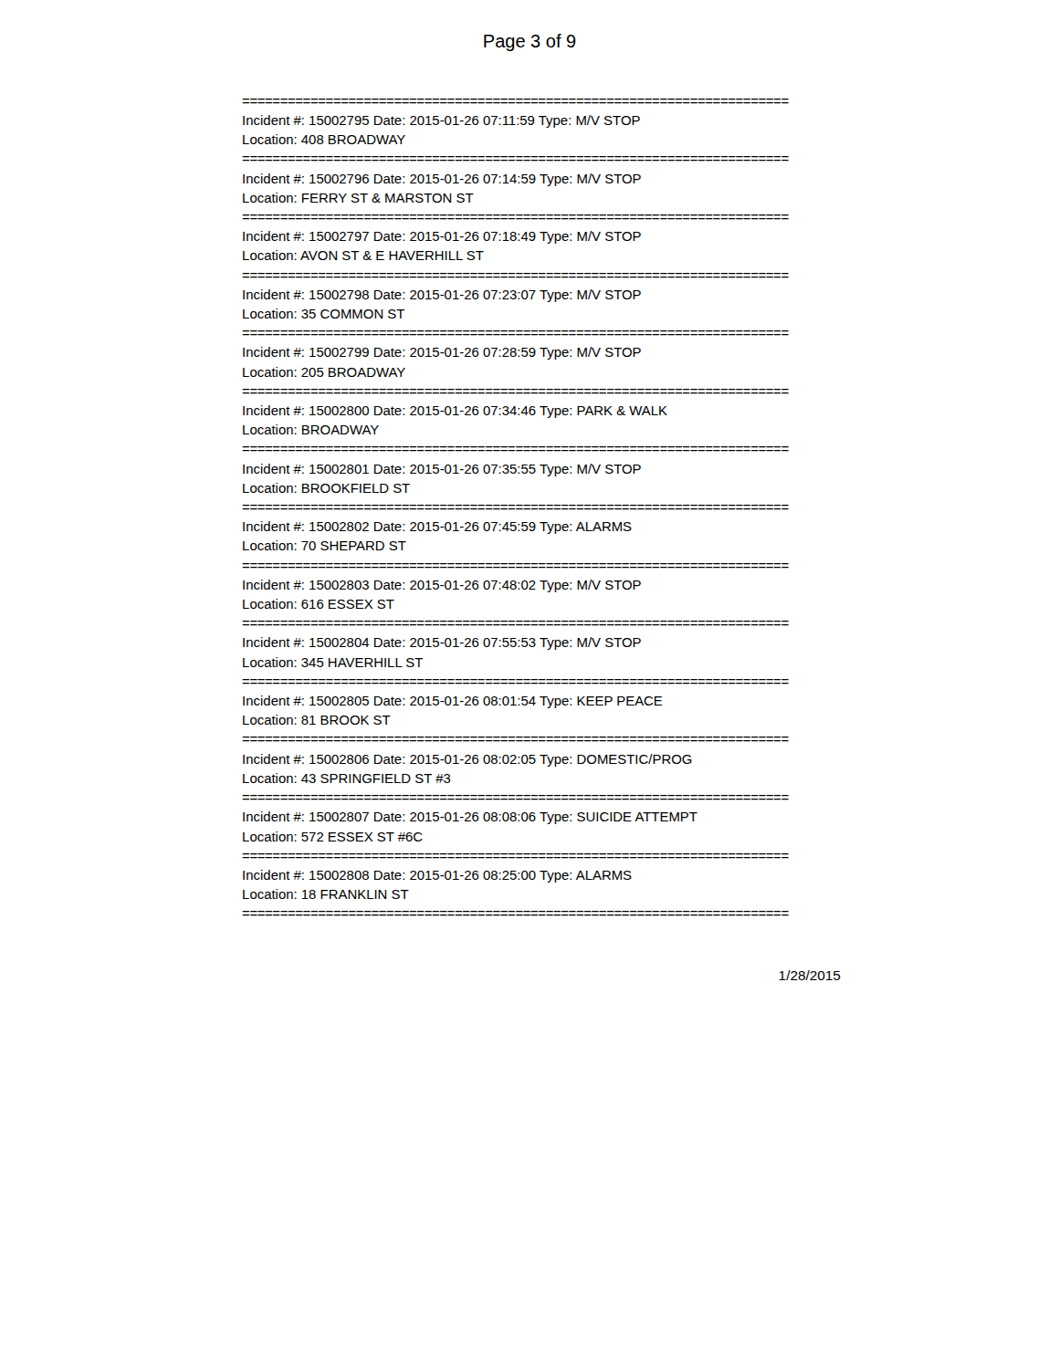Page 3 of 9
========================================================================
Incident #: 15002795 Date: 2015-01-26 07:11:59 Type: M/V STOP
Location: 408 BROADWAY
========================================================================
Incident #: 15002796 Date: 2015-01-26 07:14:59 Type: M/V STOP
Location: FERRY ST & MARSTON ST
========================================================================
Incident #: 15002797 Date: 2015-01-26 07:18:49 Type: M/V STOP
Location: AVON ST & E HAVERHILL ST
========================================================================
Incident #: 15002798 Date: 2015-01-26 07:23:07 Type: M/V STOP
Location: 35 COMMON ST
========================================================================
Incident #: 15002799 Date: 2015-01-26 07:28:59 Type: M/V STOP
Location: 205 BROADWAY
========================================================================
Incident #: 15002800 Date: 2015-01-26 07:34:46 Type: PARK & WALK
Location: BROADWAY
========================================================================
Incident #: 15002801 Date: 2015-01-26 07:35:55 Type: M/V STOP
Location: BROOKFIELD ST
========================================================================
Incident #: 15002802 Date: 2015-01-26 07:45:59 Type: ALARMS
Location: 70 SHEPARD ST
========================================================================
Incident #: 15002803 Date: 2015-01-26 07:48:02 Type: M/V STOP
Location: 616 ESSEX ST
========================================================================
Incident #: 15002804 Date: 2015-01-26 07:55:53 Type: M/V STOP
Location: 345 HAVERHILL ST
========================================================================
Incident #: 15002805 Date: 2015-01-26 08:01:54 Type: KEEP PEACE
Location: 81 BROOK ST
========================================================================
Incident #: 15002806 Date: 2015-01-26 08:02:05 Type: DOMESTIC/PROG
Location: 43 SPRINGFIELD ST #3
========================================================================
Incident #: 15002807 Date: 2015-01-26 08:08:06 Type: SUICIDE ATTEMPT
Location: 572 ESSEX ST #6C
========================================================================
Incident #: 15002808 Date: 2015-01-26 08:25:00 Type: ALARMS
Location: 18 FRANKLIN ST
========================================================================
1/28/2015